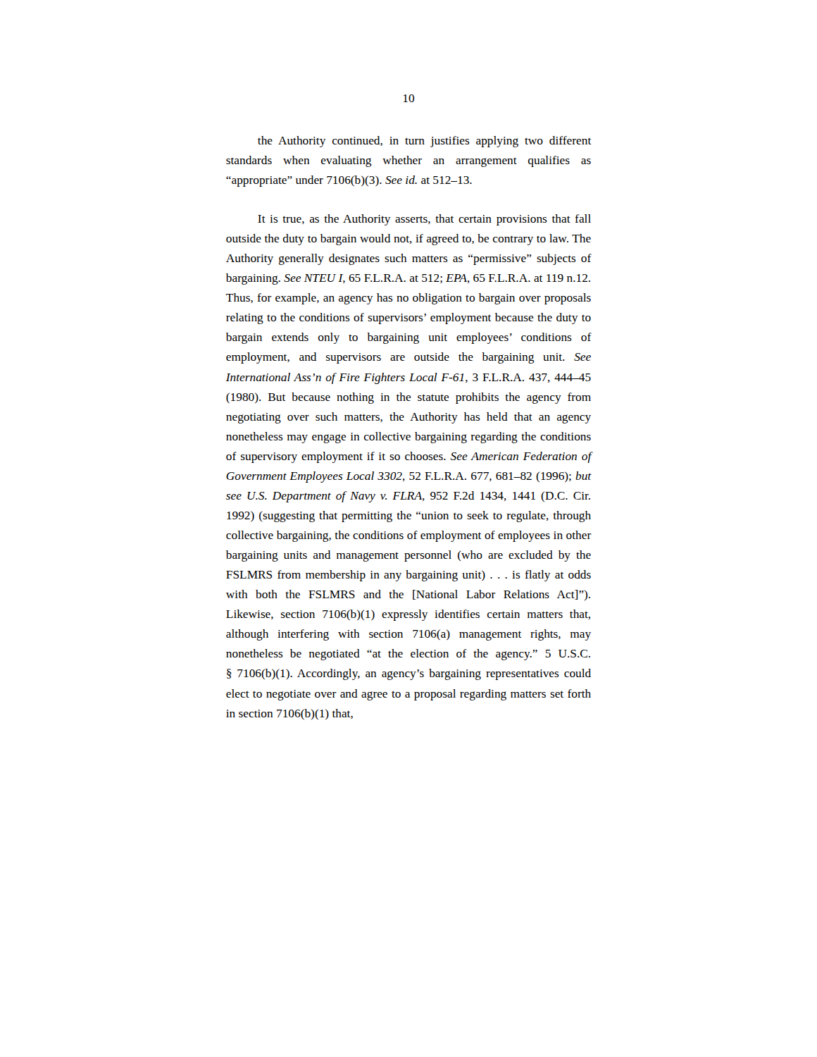10
the Authority continued, in turn justifies applying two different standards when evaluating whether an arrangement qualifies as “appropriate” under 7106(b)(3). See id. at 512–13.
It is true, as the Authority asserts, that certain provisions that fall outside the duty to bargain would not, if agreed to, be contrary to law. The Authority generally designates such matters as “permissive” subjects of bargaining. See NTEU I, 65 F.L.R.A. at 512; EPA, 65 F.L.R.A. at 119 n.12. Thus, for example, an agency has no obligation to bargain over proposals relating to the conditions of supervisors’ employment because the duty to bargain extends only to bargaining unit employees’ conditions of employment, and supervisors are outside the bargaining unit. See International Ass’n of Fire Fighters Local F-61, 3 F.L.R.A. 437, 444–45 (1980). But because nothing in the statute prohibits the agency from negotiating over such matters, the Authority has held that an agency nonetheless may engage in collective bargaining regarding the conditions of supervisory employment if it so chooses. See American Federation of Government Employees Local 3302, 52 F.L.R.A. 677, 681–82 (1996); but see U.S. Department of Navy v. FLRA, 952 F.2d 1434, 1441 (D.C. Cir. 1992) (suggesting that permitting the “union to seek to regulate, through collective bargaining, the conditions of employment of employees in other bargaining units and management personnel (who are excluded by the FSLMRS from membership in any bargaining unit) . . . is flatly at odds with both the FSLMRS and the [National Labor Relations Act]”). Likewise, section 7106(b)(1) expressly identifies certain matters that, although interfering with section 7106(a) management rights, may nonetheless be negotiated “at the election of the agency.” 5 U.S.C. § 7106(b)(1). Accordingly, an agency’s bargaining representatives could elect to negotiate over and agree to a proposal regarding matters set forth in section 7106(b)(1) that,